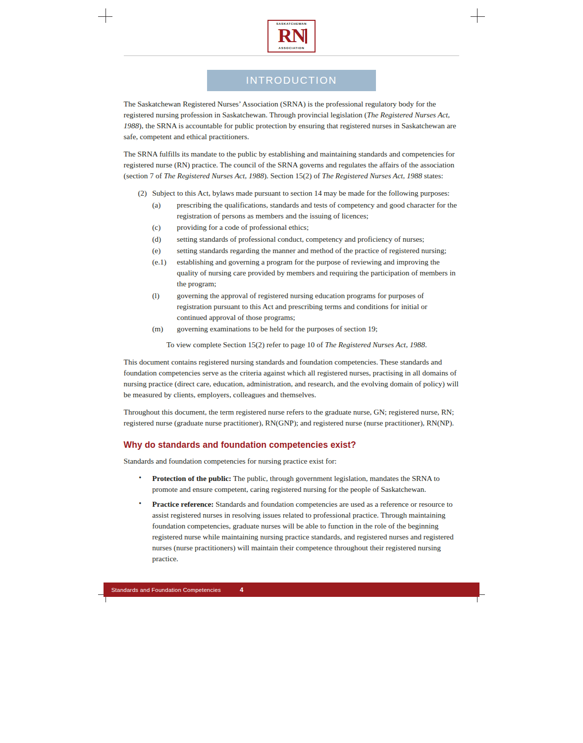SASKATCHEWAN
RN
ASSOCIATION
INTRODUCTION
The Saskatchewan Registered Nurses’ Association (SRNA) is the professional regulatory body for the registered nursing profession in Saskatchewan. Through provincial legislation (The Registered Nurses Act, 1988), the SRNA is accountable for public protection by ensuring that registered nurses in Saskatchewan are safe, competent and ethical practitioners.
The SRNA fulfills its mandate to the public by establishing and maintaining standards and competencies for registered nurse (RN) practice. The council of the SRNA governs and regulates the affairs of the association (section 7 of The Registered Nurses Act, 1988). Section 15(2) of The Registered Nurses Act, 1988 states:
(2) Subject to this Act, bylaws made pursuant to section 14 may be made for the following purposes:
(a) prescribing the qualifications, standards and tests of competency and good character for the registration of persons as members and the issuing of licences;
(c) providing for a code of professional ethics;
(d) setting standards of professional conduct, competency and proficiency of nurses;
(e) setting standards regarding the manner and method of the practice of registered nursing;
(e.1) establishing and governing a program for the purpose of reviewing and improving the quality of nursing care provided by members and requiring the participation of members in the program;
(l) governing the approval of registered nursing education programs for purposes of registration pursuant to this Act and prescribing terms and conditions for initial or continued approval of those programs;
(m) governing examinations to be held for the purposes of section 19;
To view complete Section 15(2) refer to page 10 of The Registered Nurses Act, 1988.
This document contains registered nursing standards and foundation competencies. These standards and foundation competencies serve as the criteria against which all registered nurses, practising in all domains of nursing practice (direct care, education, administration, and research, and the evolving domain of policy) will be measured by clients, employers, colleagues and themselves.
Throughout this document, the term registered nurse refers to the graduate nurse, GN; registered nurse, RN; registered nurse (graduate nurse practitioner), RN(GNP); and registered nurse (nurse practitioner), RN(NP).
Why do standards and foundation competencies exist?
Standards and foundation competencies for nursing practice exist for:
Protection of the public: The public, through government legislation, mandates the SRNA to promote and ensure competent, caring registered nursing for the people of Saskatchewan.
Practice reference: Standards and foundation competencies are used as a reference or resource to assist registered nurses in resolving issues related to professional practice. Through maintaining foundation competencies, graduate nurses will be able to function in the role of the beginning registered nurse while maintaining nursing practice standards, and registered nurses and registered nurses (nurse practitioners) will maintain their competence throughout their registered nursing practice.
Standards and Foundation Competencies
4